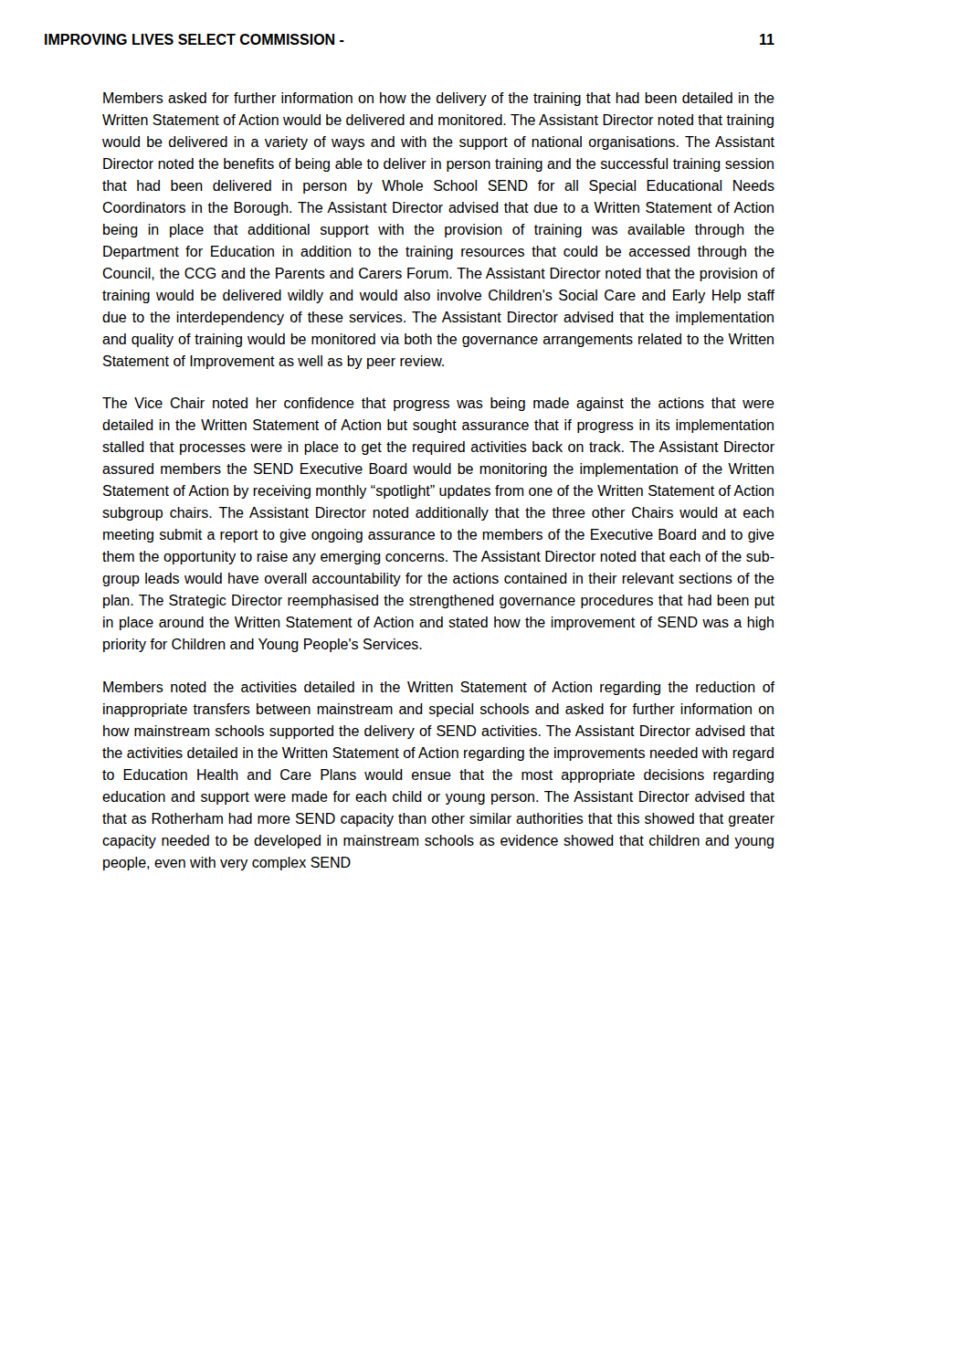Improving Lives Select Commission - 11
Members asked for further information on how the delivery of the training that had been detailed in the Written Statement of Action would be delivered and monitored. The Assistant Director noted that training would be delivered in a variety of ways and with the support of national organisations. The Assistant Director noted the benefits of being able to deliver in person training and the successful training session that had been delivered in person by Whole School SEND for all Special Educational Needs Coordinators in the Borough. The Assistant Director advised that due to a Written Statement of Action being in place that additional support with the provision of training was available through the Department for Education in addition to the training resources that could be accessed through the Council, the CCG and the Parents and Carers Forum. The Assistant Director noted that the provision of training would be delivered wildly and would also involve Children's Social Care and Early Help staff due to the interdependency of these services. The Assistant Director advised that the implementation and quality of training would be monitored via both the governance arrangements related to the Written Statement of Improvement as well as by peer review.
The Vice Chair noted her confidence that progress was being made against the actions that were detailed in the Written Statement of Action but sought assurance that if progress in its implementation stalled that processes were in place to get the required activities back on track. The Assistant Director assured members the SEND Executive Board would be monitoring the implementation of the Written Statement of Action by receiving monthly “spotlight” updates from one of the Written Statement of Action subgroup chairs. The Assistant Director noted additionally that the three other Chairs would at each meeting submit a report to give ongoing assurance to the members of the Executive Board and to give them the opportunity to raise any emerging concerns. The Assistant Director noted that each of the sub-group leads would have overall accountability for the actions contained in their relevant sections of the plan. The Strategic Director reemphasised the strengthened governance procedures that had been put in place around the Written Statement of Action and stated how the improvement of SEND was a high priority for Children and Young People's Services.
Members noted the activities detailed in the Written Statement of Action regarding the reduction of inappropriate transfers between mainstream and special schools and asked for further information on how mainstream schools supported the delivery of SEND activities. The Assistant Director advised that the activities detailed in the Written Statement of Action regarding the improvements needed with regard to Education Health and Care Plans would ensue that the most appropriate decisions regarding education and support were made for each child or young person. The Assistant Director advised that that as Rotherham had more SEND capacity than other similar authorities that this showed that greater capacity needed to be developed in mainstream schools as evidence showed that children and young people, even with very complex SEND